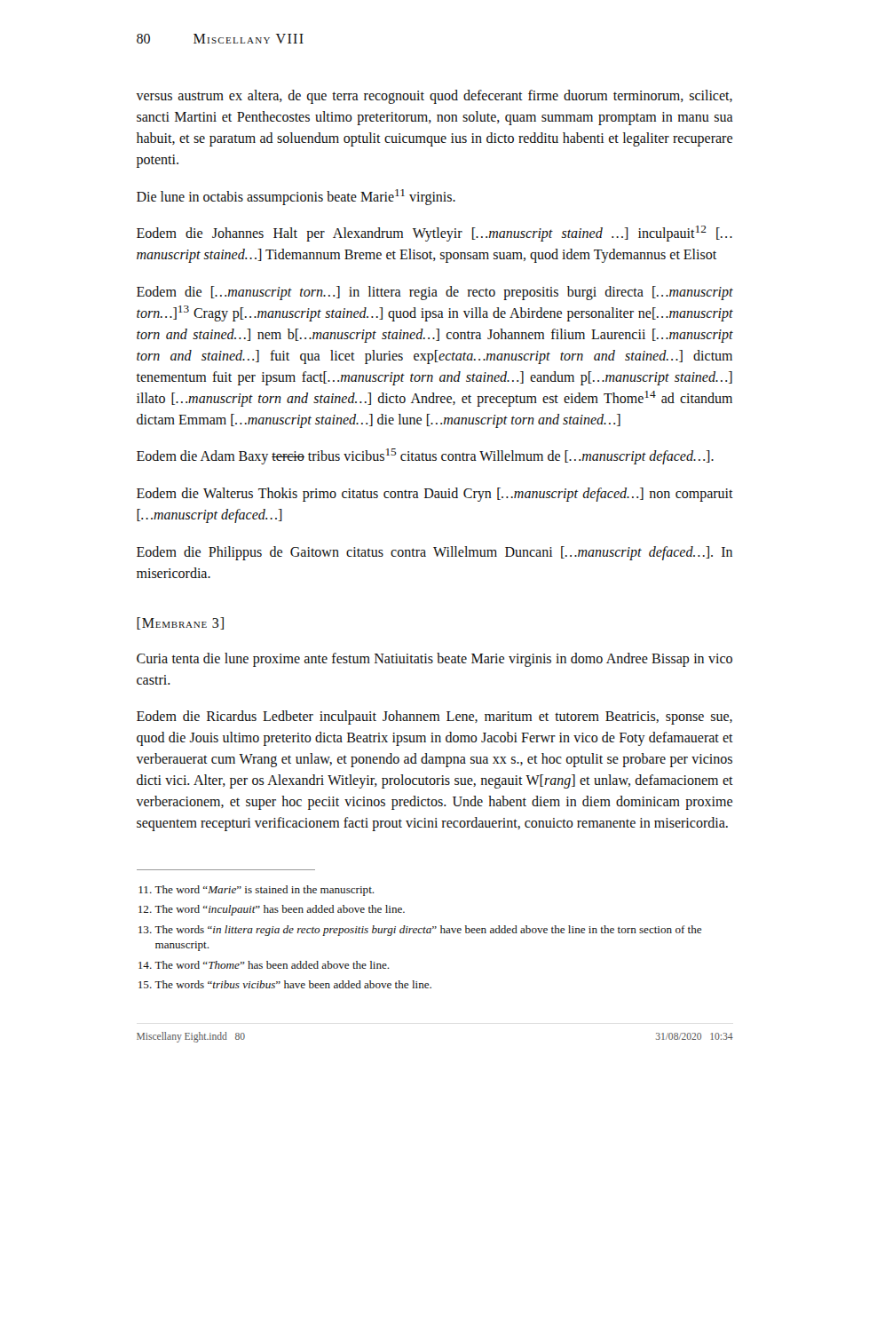80 Miscellany VIII
versus austrum ex altera, de que terra recognouit quod defecerant firme duorum terminorum, scilicet, sancti Martini et Penthecostes ultimo preteritorum, non solute, quam summam promptam in manu sua habuit, et se paratum ad soluendum optulit cuicumque ius in dicto redditu habenti et legaliter recuperare potenti.
Die lune in octabis assumpcionis beate Marie11 virginis.
Eodem die Johannes Halt per Alexandrum Wytleyir […manuscript stained …] inculpauit12 […manuscript stained…] Tidemannum Breme et Elisot, sponsam suam, quod idem Tydemannus et Elisot
Eodem die […manuscript torn…] in littera regia de recto prepositis burgi directa […manuscript torn…]13 Cragy p[…manuscript stained…] quod ipsa in villa de Abirdene personaliter ne[…manuscript torn and stained…] nem b[…manuscript stained…] contra Johannem filium Laurencii […manuscript torn and stained…] fuit qua licet pluries exp[ectata…manuscript torn and stained…] dictum tenementum fuit per ipsum fact[…manuscript torn and stained…] eandum p[…manuscript stained…] illato […manuscript torn and stained…] dicto Andree, et preceptum est eidem Thome14 ad citandum dictam Emmam […manuscript stained…] die lune […manuscript torn and stained…]
Eodem die Adam Baxy tercio tribus vicibus15 citatus contra Willelmum de […manuscript defaced…].
Eodem die Walterus Thokis primo citatus contra Dauid Cryn […manuscript defaced…] non comparuit […manuscript defaced…]
Eodem die Philippus de Gaitown citatus contra Willelmum Duncani […manuscript defaced…]. In misericordia.
[Membrane 3]
Curia tenta die lune proxime ante festum Natiuitatis beate Marie virginis in domo Andree Bissap in vico castri.
Eodem die Ricardus Ledbeter inculpauit Johannem Lene, maritum et tutorem Beatricis, sponse sue, quod die Jouis ultimo preterito dicta Beatrix ipsum in domo Jacobi Ferwr in vico de Foty defamauerat et verberauerat cum Wrang et unlaw, et ponendo ad dampna sua xx s., et hoc optulit se probare per vicinos dicti vici. Alter, per os Alexandri Witleyir, prolocutoris sue, negauit W[rang] et unlaw, defamacionem et verberacionem, et super hoc peciit vicinos predictos. Unde habent diem in diem dominicam proxime sequentem recepturi verificacionem facti prout vicini recordauerint, conuicto remanente in misericordia.
The word “Marie” is stained in the manuscript.
The word “inculpauit” has been added above the line.
The words “in littera regia de recto prepositis burgi directa” have been added above the line in the torn section of the manuscript.
The word “Thome” has been added above the line.
The words “tribus vicibus” have been added above the line.
Miscellany Eight.indd 80 31/08/2020 10:34